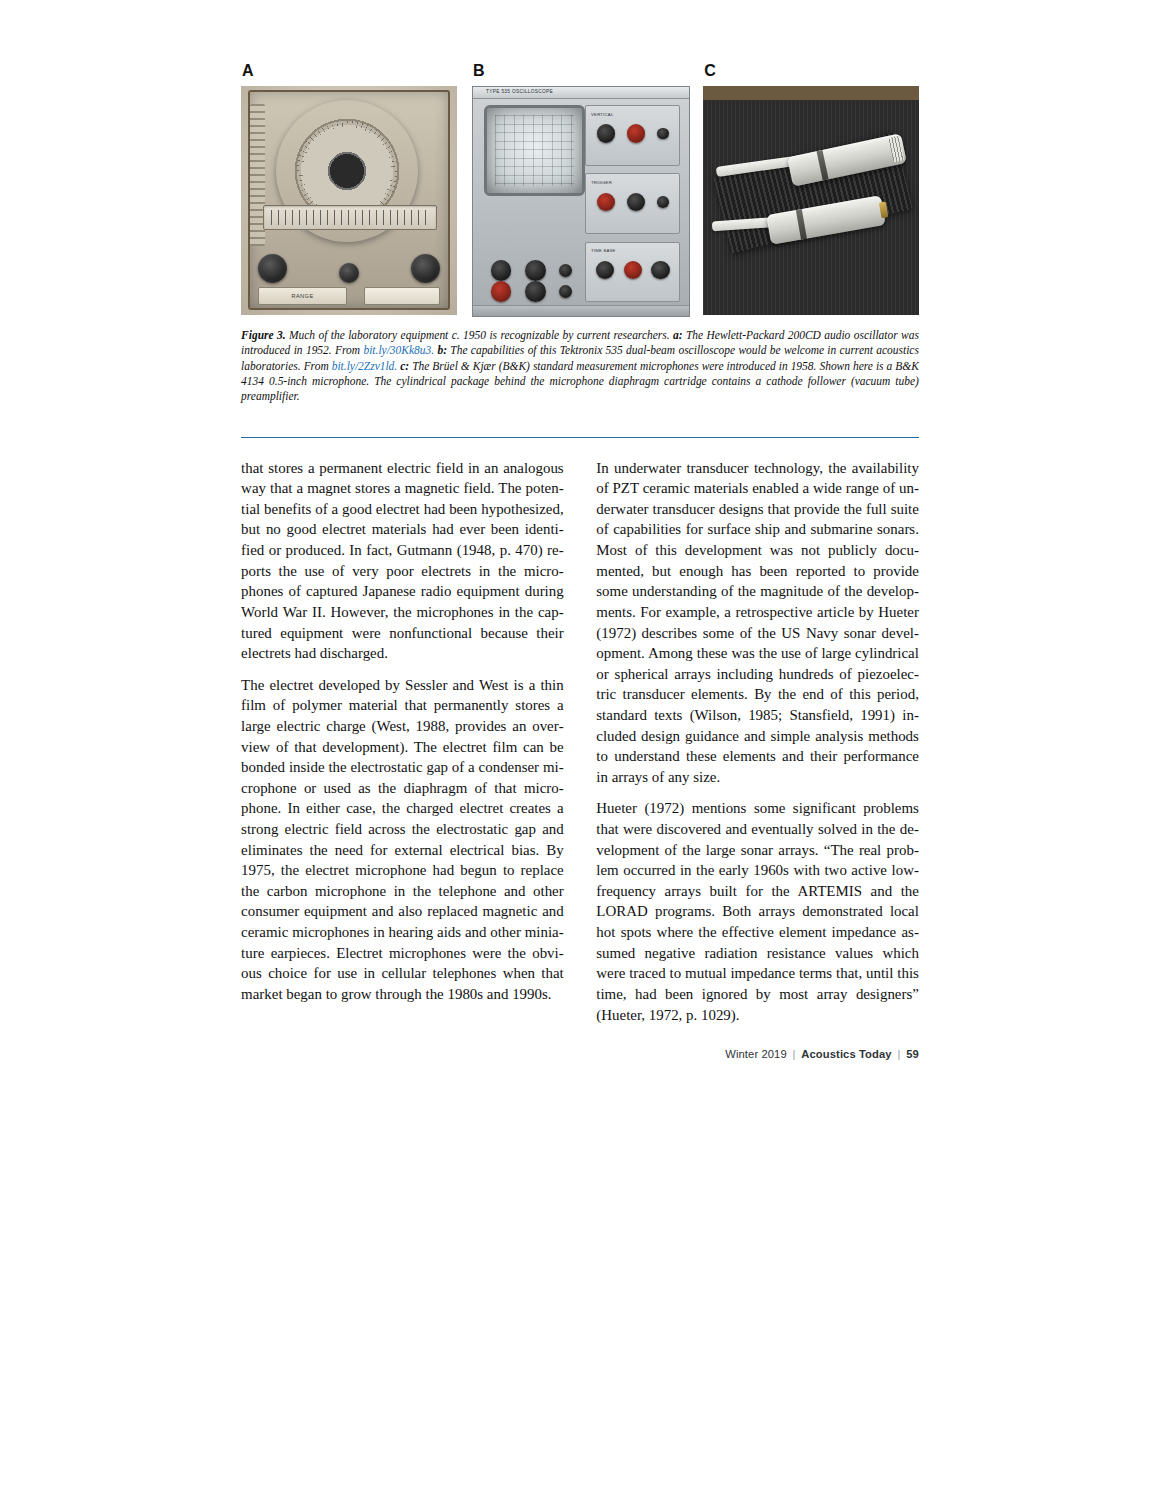A
B
Vertical
Trigger
Time Base
C
Figure 3. Much of the laboratory equipment c. 1950 is recognizable by current researchers. a: The Hewlett-Packard 200CD audio oscillator was introduced in 1952. From bit.ly/30Kk8u3. b: The capabilities of this Tektronix 535 dual-beam oscilloscope would be welcome in current acoustics laboratories. From bit.ly/2Zzv1ld. c: The Brüel & Kjær (B&K) standard measurement microphones were introduced in 1958. Shown here is a B&K 4134 0.5-inch microphone. The cylindrical package behind the microphone diaphragm cartridge contains a cathode follower (vacuum tube) preamplifier.
that stores a permanent electric field in an analogous way that a magnet stores a magnetic field. The potential benefits of a good electret had been hypothesized, but no good electret materials had ever been identified or produced. In fact, Gutmann (1948, p. 470) reports the use of very poor electrets in the microphones of captured Japanese radio equipment during World War II. However, the microphones in the captured equipment were nonfunctional because their electrets had discharged.
The electret developed by Sessler and West is a thin film of polymer material that permanently stores a large electric charge (West, 1988, provides an overview of that development). The electret film can be bonded inside the electrostatic gap of a condenser microphone or used as the diaphragm of that microphone. In either case, the charged electret creates a strong electric field across the electrostatic gap and eliminates the need for external electrical bias. By 1975, the electret microphone had begun to replace the carbon microphone in the telephone and other consumer equipment and also replaced magnetic and ceramic microphones in hearing aids and other miniature earpieces. Electret microphones were the obvious choice for use in cellular telephones when that market began to grow through the 1980s and 1990s.
In underwater transducer technology, the availability of PZT ceramic materials enabled a wide range of underwater transducer designs that provide the full suite of capabilities for surface ship and submarine sonars. Most of this development was not publicly documented, but enough has been reported to provide some understanding of the magnitude of the developments. For example, a retrospective article by Hueter (1972) describes some of the US Navy sonar development. Among these was the use of large cylindrical or spherical arrays including hundreds of piezoelectric transducer elements. By the end of this period, standard texts (Wilson, 1985; Stansfield, 1991) included design guidance and simple analysis methods to understand these elements and their performance in arrays of any size.
Hueter (1972) mentions some significant problems that were discovered and eventually solved in the development of the large sonar arrays. “The real problem occurred in the early 1960s with two active low-frequency arrays built for the ARTEMIS and the LORAD programs. Both arrays demonstrated local hot spots where the effective element impedance assumed negative radiation resistance values which were traced to mutual impedance terms that, until this time, had been ignored by most array designers” (Hueter, 1972, p. 1029).
Winter 2019 | Acoustics Today | 59